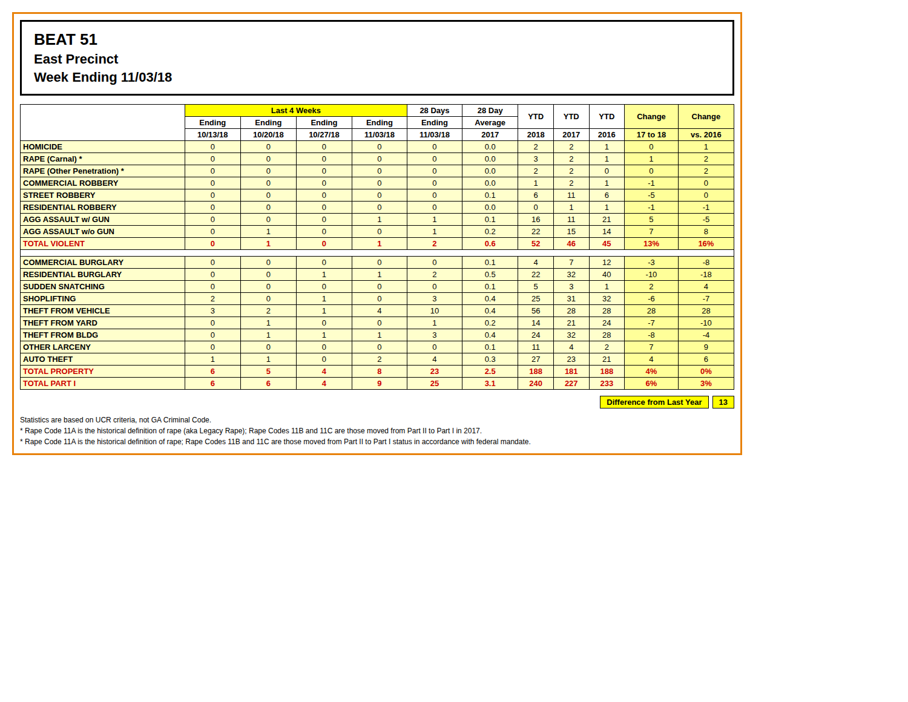BEAT 51
East Precinct
Week Ending 11/03/18
| | Last 4 Weeks | 28 Days | 28 Day | YTD | YTD | YTD | Change | Change |
| --- | --- | --- | --- | --- | --- | --- | --- | --- |
| Ending | Ending | Ending | Ending | Ending | Average |
| 10/13/18 | 10/20/18 | 10/27/18 | 11/03/18 | 11/03/18 | 2017 | 2018 | 2017 | 2016 | 17 to 18 | vs. 2016 |
| HOMICIDE | 0 | 0 | 0 | 0 | 0 | 0.0 | 2 | 2 | 1 | 0 | 1 |
| RAPE (Carnal) * | 0 | 0 | 0 | 0 | 0 | 0.0 | 3 | 2 | 1 | 1 | 2 |
| RAPE (Other Penetration) * | 0 | 0 | 0 | 0 | 0 | 0.0 | 2 | 2 | 0 | 0 | 2 |
| COMMERCIAL ROBBERY | 0 | 0 | 0 | 0 | 0 | 0.0 | 1 | 2 | 1 | -1 | 0 |
| STREET ROBBERY | 0 | 0 | 0 | 0 | 0 | 0.1 | 6 | 11 | 6 | -5 | 0 |
| RESIDENTIAL ROBBERY | 0 | 0 | 0 | 0 | 0 | 0.0 | 0 | 1 | 1 | -1 | -1 |
| AGG ASSAULT w/ GUN | 0 | 0 | 0 | 1 | 1 | 0.1 | 16 | 11 | 21 | 5 | -5 |
| AGG ASSAULT w/o GUN | 0 | 1 | 0 | 0 | 1 | 0.2 | 22 | 15 | 14 | 7 | 8 |
| TOTAL VIOLENT | 0 | 1 | 0 | 1 | 2 | 0.6 | 52 | 46 | 45 | 13% | 16% |
| COMMERCIAL BURGLARY | 0 | 0 | 0 | 0 | 0 | 0.1 | 4 | 7 | 12 | -3 | -8 |
| RESIDENTIAL BURGLARY | 0 | 0 | 1 | 1 | 2 | 0.5 | 22 | 32 | 40 | -10 | -18 |
| SUDDEN SNATCHING | 0 | 0 | 0 | 0 | 0 | 0.1 | 5 | 3 | 1 | 2 | 4 |
| SHOPLIFTING | 2 | 0 | 1 | 0 | 3 | 0.4 | 25 | 31 | 32 | -6 | -7 |
| THEFT FROM VEHICLE | 3 | 2 | 1 | 4 | 10 | 0.4 | 56 | 28 | 28 | 28 | 28 |
| THEFT FROM YARD | 0 | 1 | 0 | 0 | 1 | 0.2 | 14 | 21 | 24 | -7 | -10 |
| THEFT FROM BLDG | 0 | 1 | 1 | 1 | 3 | 0.4 | 24 | 32 | 28 | -8 | -4 |
| OTHER LARCENY | 0 | 0 | 0 | 0 | 0 | 0.1 | 11 | 4 | 2 | 7 | 9 |
| AUTO THEFT | 1 | 1 | 0 | 2 | 4 | 0.3 | 27 | 23 | 21 | 4 | 6 |
| TOTAL PROPERTY | 6 | 5 | 4 | 8 | 23 | 2.5 | 188 | 181 | 188 | 4% | 0% |
| TOTAL PART I | 6 | 6 | 4 | 9 | 25 | 3.1 | 240 | 227 | 233 | 6% | 3% |
Difference from Last Year 13
Statistics are based on UCR criteria, not GA Criminal Code.
* Rape Code 11A is the historical definition of rape (aka Legacy Rape); Rape Codes 11B and 11C are those moved from Part II to Part I in 2017.
* Rape Code 11A is the historical definition of rape; Rape Codes 11B and 11C are those moved from Part II to Part I status in accordance with federal mandate.